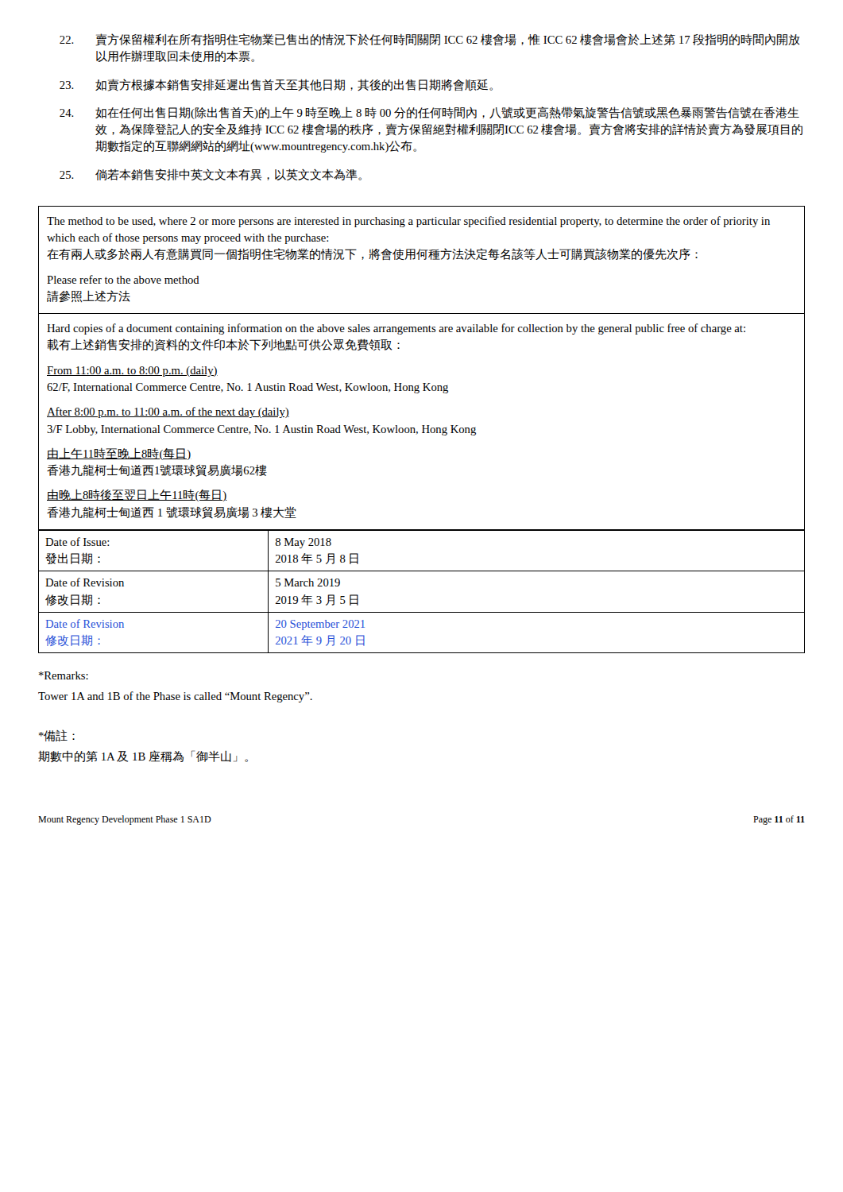| 22. | 賣方保留權利在所有指明住宅物業已售出的情況下於任何時間關閉 ICC 62 樓會場，惟 ICC 62 樓會場會於上述第 17 段指明的時間內開放以用作辦理取回未使用的本票。 |
| 23. | 如賣方根據本銷售安排延遲出售首天至其他日期，其後的出售日期將會順延。 |
| 24. | 如在任何出售日期(除出售首天)的上午 9 時至晚上 8 時 00 分的任何時間內，八號或更高熱帶氣旋警告信號或黑色暴雨警告信號在香港生效，為保障登記人的安全及維持 ICC 62 樓會場的秩序，賣方保留絕對權利關閉ICC 62 樓會場。賣方會將安排的詳情於賣方為發展項目的期數指定的互聯網網站的網址(www.mountregency.com.hk)公布。 |
| 25. | 倘若本銷售安排中英文文本有異，以英文文本為準。 |
The method to be used, where 2 or more persons are interested in purchasing a particular specified residential property, to determine the order of priority in which each of those persons may proceed with the purchase:
在有兩人或多於兩人有意購買同一個指明住宅物業的情況下，將會使用何種方法決定每名該等人士可購買該物業的優先次序：
Please refer to the above method
請參照上述方法
Hard copies of a document containing information on the above sales arrangements are available for collection by the general public free of charge at:
載有上述銷售安排的資料的文件印本於下列地點可供公眾免費領取：
From 11:00 a.m. to 8:00 p.m. (daily)
62/F, International Commerce Centre, No. 1 Austin Road West, Kowloon, Hong Kong
After 8:00 p.m. to 11:00 a.m. of the next day (daily)
3/F Lobby, International Commerce Centre, No. 1 Austin Road West, Kowloon, Hong Kong
由上午11時至晚上8時(每日)
香港九龍柯士甸道西1號環球貿易廣場62樓
由晚上8時後至翌日上午11時(每日)
香港九龍柯士甸道西 1 號環球貿易廣場 3 樓大堂
| Date of Issue: 發出日期： | 8 May 2018 2018 年 5 月 8 日 |
| Date of Revision 修改日期： | 5 March 2019 2019 年 3 月 5 日 |
| Date of Revision 修改日期： | 20 September 2021 2021 年 9 月 20 日 |
*Remarks:
Tower 1A and 1B of the Phase is called “Mount Regency”.
*備註：
期數中的第 1A 及 1B 座稱為「御半山」。
Mount Regency Development Phase 1 SA1D Page 11 of 11